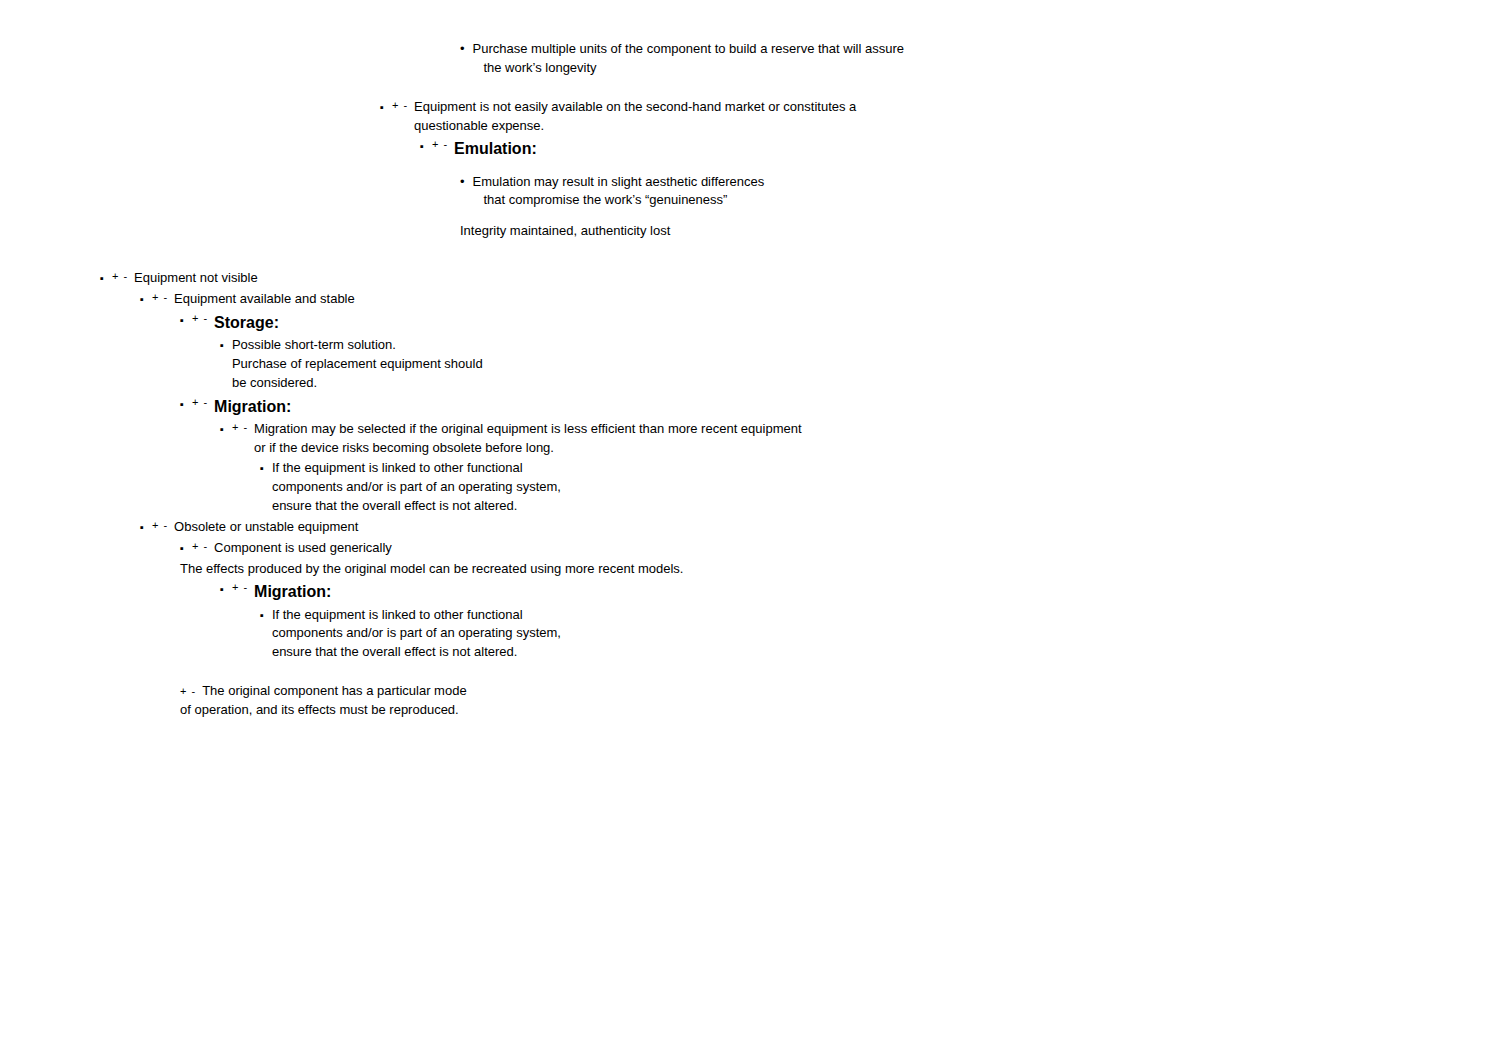Purchase multiple units of the component to build a reserve that will assure
the work’s longevity
+ - Equipment is not easily available on the second-hand market or constitutes a
questionable expense.
+ - Emulation:
Emulation may result in slight aesthetic differences
that compromise the work’s “genuineness”
Integrity maintained, authenticity lost
+ - Equipment not visible
+ - Equipment available and stable
+ - Storage:
Possible short-term solution.
Purchase of replacement equipment should
be considered.
+ - Migration:
+ - Migration may be selected if the original equipment is less efficient than more recent equipment
or if the device risks becoming obsolete before long.
If the equipment is linked to other functional
components and/or is part of an operating system,
ensure that the overall effect is not altered.
+ - Obsolete or unstable equipment
+ - Component is used generically
The effects produced by the original model can be recreated using more recent models.
+ - Migration:
If the equipment is linked to other functional
components and/or is part of an operating system,
ensure that the overall effect is not altered.
+ -The original component has a particular mode
of operation, and its effects must be reproduced.